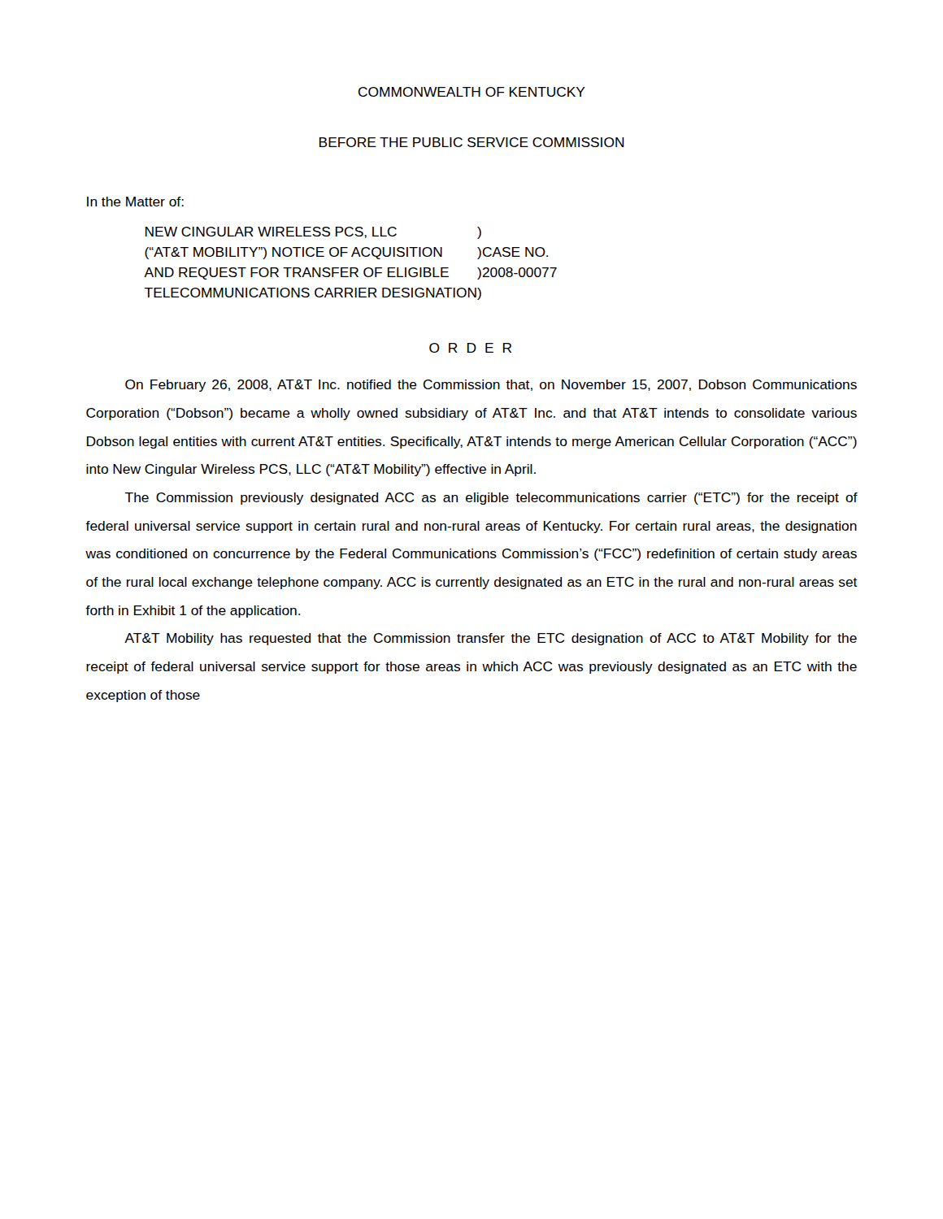COMMONWEALTH OF KENTUCKY
BEFORE THE PUBLIC SERVICE COMMISSION
In the Matter of:
| NEW CINGULAR WIRELESS PCS, LLC | ) | |
| (“AT&T MOBILITY”) NOTICE OF ACQUISITION | ) | CASE NO. |
| AND REQUEST FOR TRANSFER OF ELIGIBLE | ) | 2008-00077 |
| TELECOMMUNICATIONS CARRIER DESIGNATION | ) | |
O R D E R
On February 26, 2008, AT&T Inc. notified the Commission that, on November 15, 2007, Dobson Communications Corporation (“Dobson”) became a wholly owned subsidiary of AT&T Inc. and that AT&T intends to consolidate various Dobson legal entities with current AT&T entities. Specifically, AT&T intends to merge American Cellular Corporation (“ACC”) into New Cingular Wireless PCS, LLC (“AT&T Mobility”) effective in April.
The Commission previously designated ACC as an eligible telecommunications carrier (“ETC”) for the receipt of federal universal service support in certain rural and non-rural areas of Kentucky. For certain rural areas, the designation was conditioned on concurrence by the Federal Communications Commission’s (“FCC”) redefinition of certain study areas of the rural local exchange telephone company. ACC is currently designated as an ETC in the rural and non-rural areas set forth in Exhibit 1 of the application.
AT&T Mobility has requested that the Commission transfer the ETC designation of ACC to AT&T Mobility for the receipt of federal universal service support for those areas in which ACC was previously designated as an ETC with the exception of those